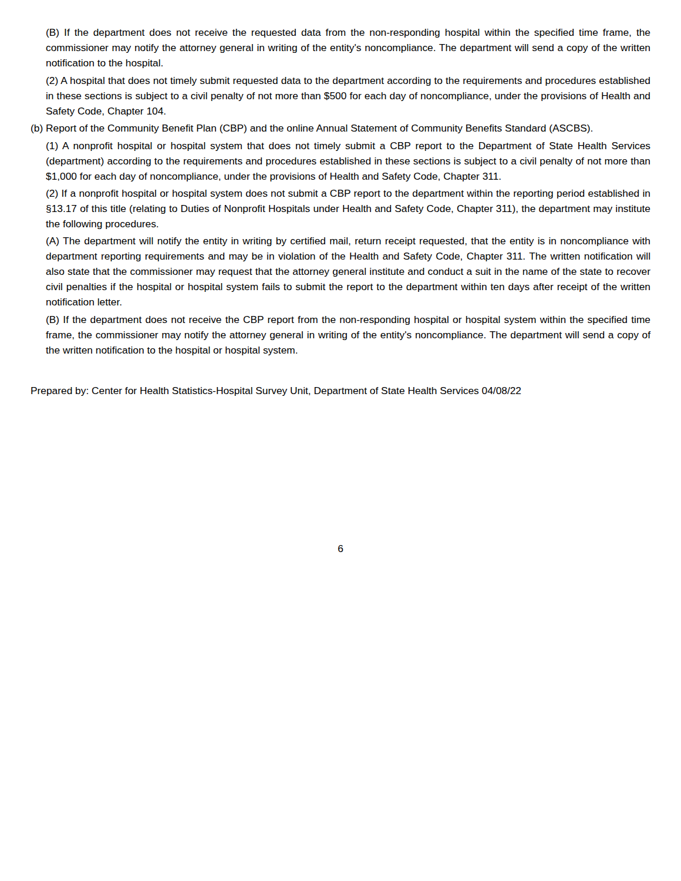(B) If the department does not receive the requested data from the non-responding hospital within the specified time frame, the commissioner may notify the attorney general in writing of the entity's noncompliance. The department will send a copy of the written notification to the hospital.
(2) A hospital that does not timely submit requested data to the department according to the requirements and procedures established in these sections is subject to a civil penalty of not more than $500 for each day of noncompliance, under the provisions of Health and Safety Code, Chapter 104.
(b) Report of the Community Benefit Plan (CBP) and the online Annual Statement of Community Benefits Standard (ASCBS).
(1) A nonprofit hospital or hospital system that does not timely submit a CBP report to the Department of State Health Services (department) according to the requirements and procedures established in these sections is subject to a civil penalty of not more than $1,000 for each day of noncompliance, under the provisions of Health and Safety Code, Chapter 311.
(2) If a nonprofit hospital or hospital system does not submit a CBP report to the department within the reporting period established in §13.17 of this title (relating to Duties of Nonprofit Hospitals under Health and Safety Code, Chapter 311), the department may institute the following procedures.
(A) The department will notify the entity in writing by certified mail, return receipt requested, that the entity is in noncompliance with department reporting requirements and may be in violation of the Health and Safety Code, Chapter 311. The written notification will also state that the commissioner may request that the attorney general institute and conduct a suit in the name of the state to recover civil penalties if the hospital or hospital system fails to submit the report to the department within ten days after receipt of the written notification letter.
(B) If the department does not receive the CBP report from the non-responding hospital or hospital system within the specified time frame, the commissioner may notify the attorney general in writing of the entity's noncompliance. The department will send a copy of the written notification to the hospital or hospital system.
Prepared by: Center for Health Statistics-Hospital Survey Unit, Department of State Health Services 04/08/22
6